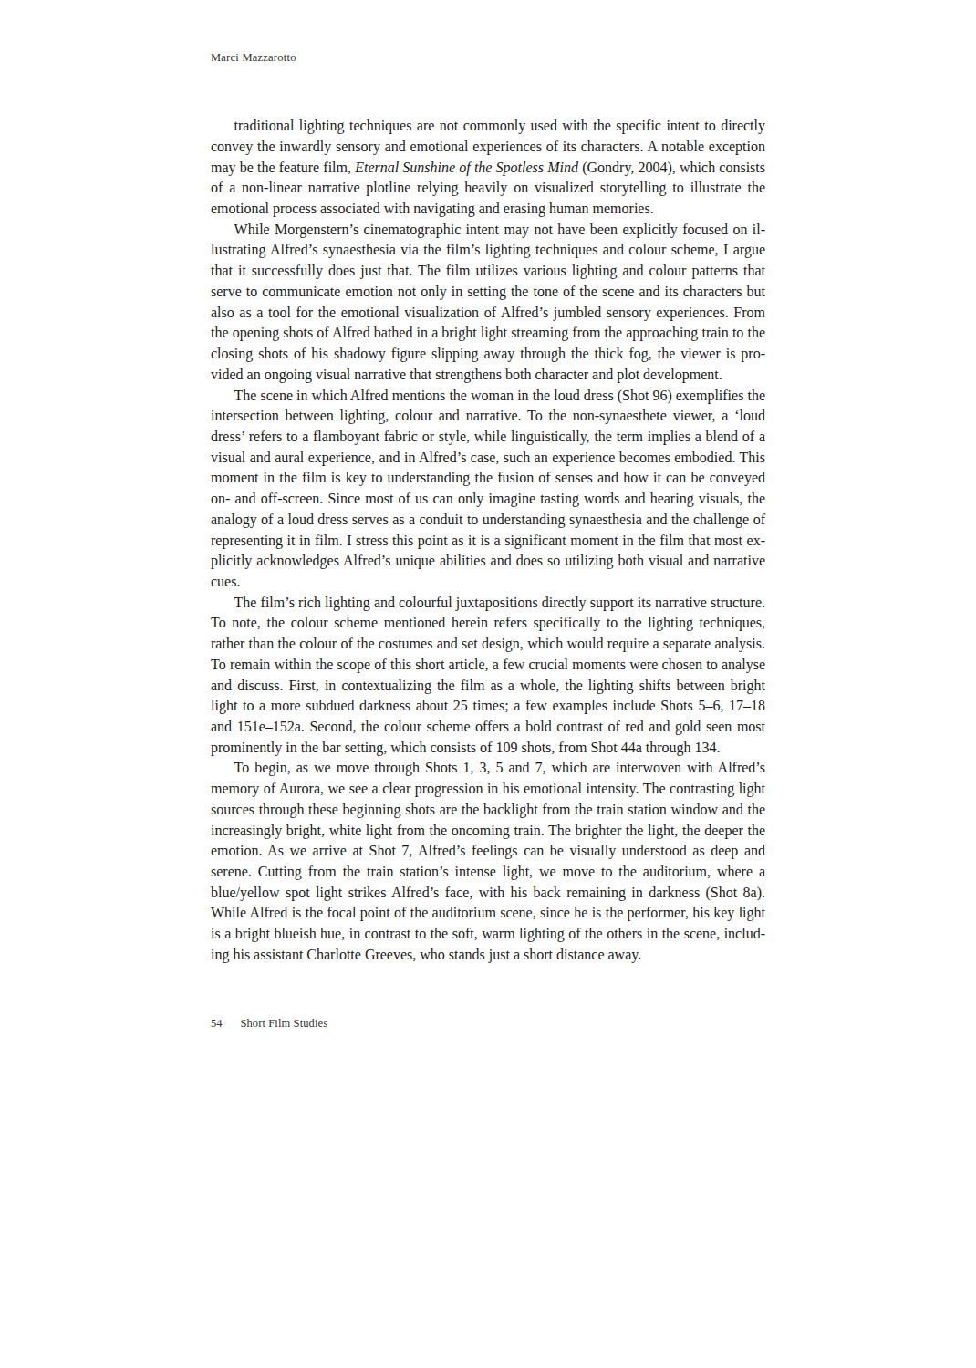Marci Mazzarotto
traditional lighting techniques are not commonly used with the specific intent to directly convey the inwardly sensory and emotional experiences of its characters. A notable exception may be the feature film, Eternal Sunshine of the Spotless Mind (Gondry, 2004), which consists of a non-linear narrative plotline relying heavily on visualized storytelling to illustrate the emotional process associated with navigating and erasing human memories.
While Morgenstern’s cinematographic intent may not have been explicitly focused on illustrating Alfred’s synaesthesia via the film’s lighting techniques and colour scheme, I argue that it successfully does just that. The film utilizes various lighting and colour patterns that serve to communicate emotion not only in setting the tone of the scene and its characters but also as a tool for the emotional visualization of Alfred’s jumbled sensory experiences. From the opening shots of Alfred bathed in a bright light streaming from the approaching train to the closing shots of his shadowy figure slipping away through the thick fog, the viewer is provided an ongoing visual narrative that strengthens both character and plot development.
The scene in which Alfred mentions the woman in the loud dress (Shot 96) exemplifies the intersection between lighting, colour and narrative. To the non-synaesthete viewer, a ‘loud dress’ refers to a flamboyant fabric or style, while linguistically, the term implies a blend of a visual and aural experience, and in Alfred’s case, such an experience becomes embodied. This moment in the film is key to understanding the fusion of senses and how it can be conveyed on- and off-screen. Since most of us can only imagine tasting words and hearing visuals, the analogy of a loud dress serves as a conduit to understanding synaesthesia and the challenge of representing it in film. I stress this point as it is a significant moment in the film that most explicitly acknowledges Alfred’s unique abilities and does so utilizing both visual and narrative cues.
The film’s rich lighting and colourful juxtapositions directly support its narrative structure. To note, the colour scheme mentioned herein refers specifically to the lighting techniques, rather than the colour of the costumes and set design, which would require a separate analysis. To remain within the scope of this short article, a few crucial moments were chosen to analyse and discuss. First, in contextualizing the film as a whole, the lighting shifts between bright light to a more subdued darkness about 25 times; a few examples include Shots 5–6, 17–18 and 151e–152a. Second, the colour scheme offers a bold contrast of red and gold seen most prominently in the bar setting, which consists of 109 shots, from Shot 44a through 134.
To begin, as we move through Shots 1, 3, 5 and 7, which are interwoven with Alfred’s memory of Aurora, we see a clear progression in his emotional intensity. The contrasting light sources through these beginning shots are the backlight from the train station window and the increasingly bright, white light from the oncoming train. The brighter the light, the deeper the emotion. As we arrive at Shot 7, Alfred’s feelings can be visually understood as deep and serene. Cutting from the train station’s intense light, we move to the auditorium, where a blue/yellow spot light strikes Alfred’s face, with his back remaining in darkness (Shot 8a). While Alfred is the focal point of the auditorium scene, since he is the performer, his key light is a bright blueish hue, in contrast to the soft, warm lighting of the others in the scene, including his assistant Charlotte Greeves, who stands just a short distance away.
54 Short Film Studies